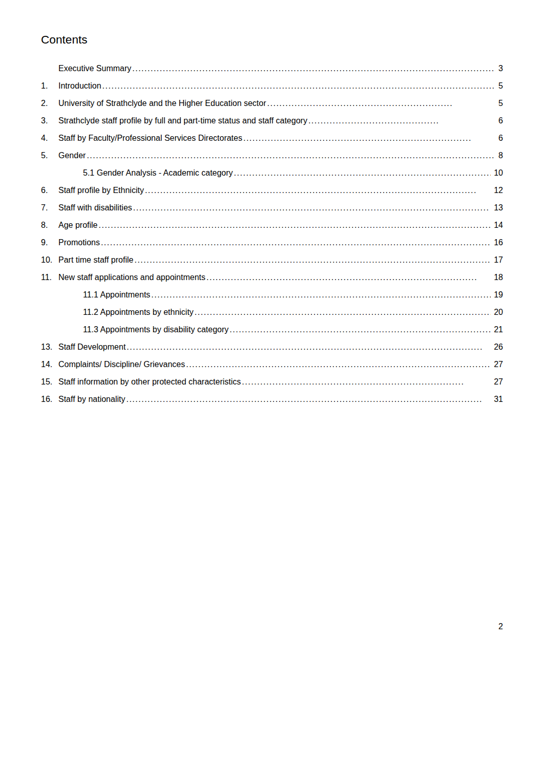Contents
Executive Summary ........................................................................................................................... 3
1. Introduction ..................................................................................................................................... 5
2. University of Strathclyde and the Higher Education sector ............................................................. 5
3. Strathclyde staff profile by full and part-time status and staff category ........................................... 6
4. Staff by Faculty/Professional Services Directorates ........................................................................... 6
5. Gender ............................................................................................................................................. 8
5.1 Gender Analysis - Academic category ......................................................................................... 10
6. Staff profile by Ethnicity ............................................................................................................. 12
7. Staff with disabilities ..................................................................................................................... 13
8. Age profile ..................................................................................................................................... 14
9. Promotions ..................................................................................................................................... 16
10. Part time staff profile ..................................................................................................................... 17
11. New staff applications and appointments ......................................................................................... 18
11.1 Appointments ..................................................................................................................... 19
11.2 Appointments by ethnicity ..................................................................................................... 20
11.3 Appointments by disability category ......................................................................................... 21
13. Staff Development ..................................................................................................................... 26
14. Complaints/ Discipline/ Grievances ..................................................................................................... 27
15. Staff information by other protected characteristics ......................................................................... 27
16. Staff by nationality ..................................................................................................................... 31
2